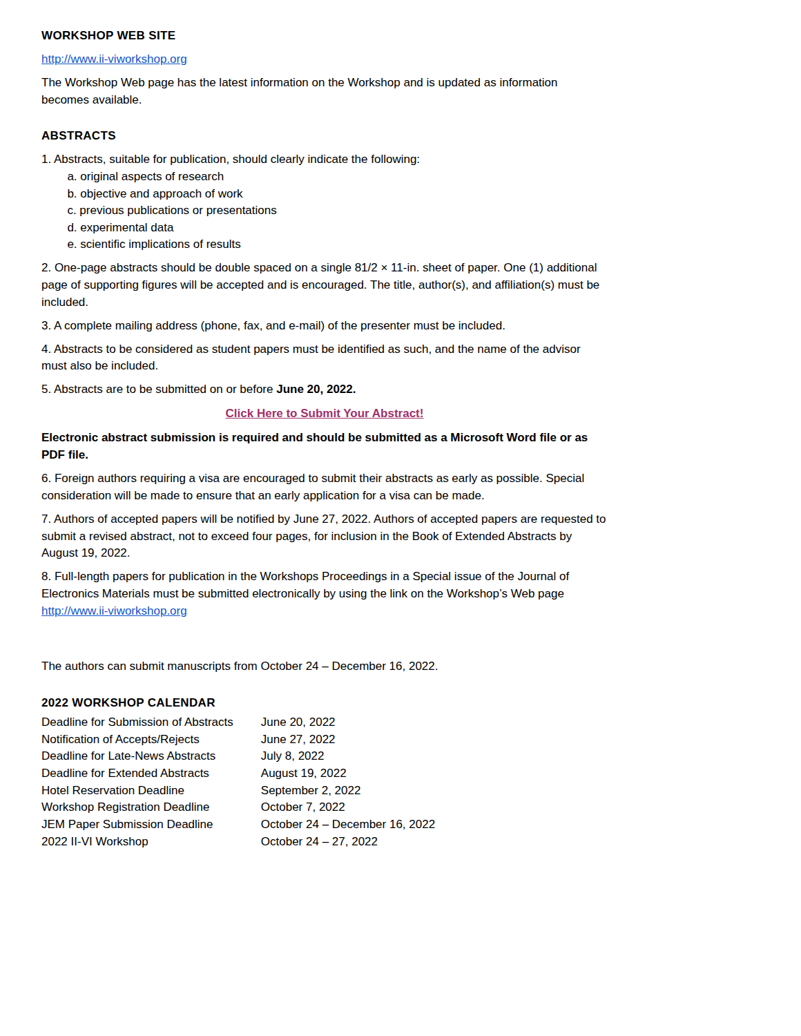WORKSHOP WEB SITE
http://www.ii-viworkshop.org
The Workshop Web page has the latest information on the Workshop and is updated as information becomes available.
ABSTRACTS
1. Abstracts, suitable for publication, should clearly indicate the following:
a. original aspects of research
b. objective and approach of work
c. previous publications or presentations
d. experimental data
e. scientific implications of results
2. One-page abstracts should be double spaced on a single 81/2 × 11-in. sheet of paper. One (1) additional page of supporting figures will be accepted and is encouraged. The title, author(s), and affiliation(s) must be included.
3. A complete mailing address (phone, fax, and e-mail) of the presenter must be included.
4. Abstracts to be considered as student papers must be identified as such, and the name of the advisor must also be included.
5. Abstracts are to be submitted on or before June 20, 2022.
Click Here to Submit Your Abstract!
Electronic abstract submission is required and should be submitted as a Microsoft Word file or as PDF file.
6. Foreign authors requiring a visa are encouraged to submit their abstracts as early as possible. Special consideration will be made to ensure that an early application for a visa can be made.
7. Authors of accepted papers will be notified by June 27, 2022. Authors of accepted papers are requested to submit a revised abstract, not to exceed four pages, for inclusion in the Book of Extended Abstracts by August 19, 2022.
8. Full-length papers for publication in the Workshops Proceedings in a Special issue of the Journal of Electronics Materials must be submitted electronically by using the link on the Workshop’s Web page http://www.ii-viworkshop.org
The authors can submit manuscripts from October 24 – December 16, 2022.
2022 WORKSHOP CALENDAR
| Deadline for Submission of Abstracts | June 20, 2022 |
| Notification of Accepts/Rejects | June 27, 2022 |
| Deadline for Late-News Abstracts | July 8, 2022 |
| Deadline for Extended Abstracts | August 19, 2022 |
| Hotel Reservation Deadline | September 2, 2022 |
| Workshop Registration Deadline | October 7, 2022 |
| JEM Paper Submission Deadline | October 24 – December 16, 2022 |
| 2022 II-VI Workshop | October 24 – 27, 2022 |